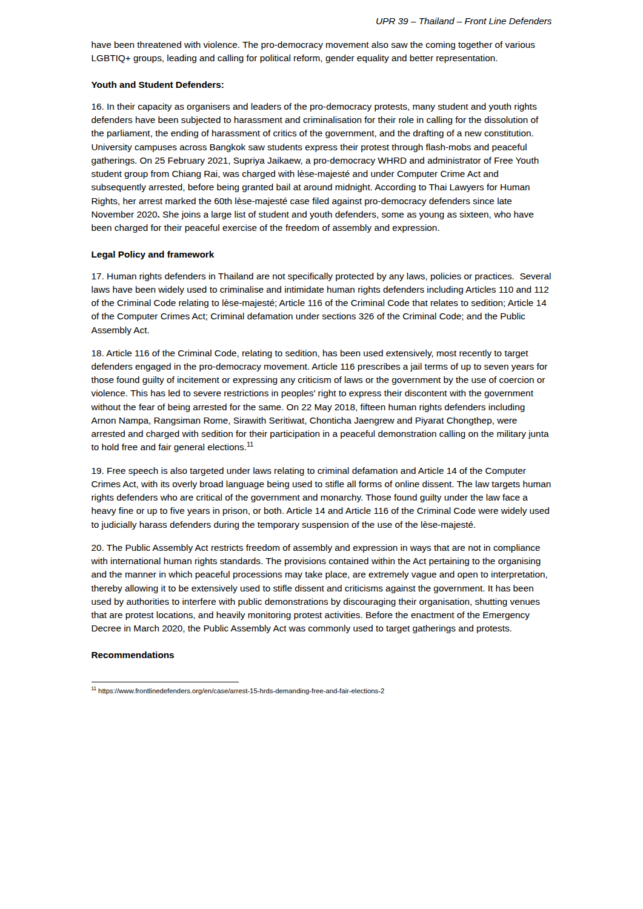UPR 39 – Thailand – Front Line Defenders
have been threatened with violence. The pro-democracy movement also saw the coming together of various LGBTIQ+ groups, leading and calling for political reform, gender equality and better representation.
Youth and Student Defenders:
16. In their capacity as organisers and leaders of the pro-democracy protests, many student and youth rights defenders have been subjected to harassment and criminalisation for their role in calling for the dissolution of the parliament, the ending of harassment of critics of the government, and the drafting of a new constitution. University campuses across Bangkok saw students express their protest through flash-mobs and peaceful gatherings. On 25 February 2021, Supriya Jaikaew, a pro-democracy WHRD and administrator of Free Youth student group from Chiang Rai, was charged with lèse-majesté and under Computer Crime Act and subsequently arrested, before being granted bail at around midnight. According to Thai Lawyers for Human Rights, her arrest marked the 60th lèse-majesté case filed against pro-democracy defenders since late November 2020. She joins a large list of student and youth defenders, some as young as sixteen, who have been charged for their peaceful exercise of the freedom of assembly and expression.
Legal Policy and framework
17. Human rights defenders in Thailand are not specifically protected by any laws, policies or practices. Several laws have been widely used to criminalise and intimidate human rights defenders including Articles 110 and 112 of the Criminal Code relating to lèse-majesté; Article 116 of the Criminal Code that relates to sedition; Article 14 of the Computer Crimes Act; Criminal defamation under sections 326 of the Criminal Code; and the Public Assembly Act.
18. Article 116 of the Criminal Code, relating to sedition, has been used extensively, most recently to target defenders engaged in the pro-democracy movement. Article 116 prescribes a jail terms of up to seven years for those found guilty of incitement or expressing any criticism of laws or the government by the use of coercion or violence. This has led to severe restrictions in peoples' right to express their discontent with the government without the fear of being arrested for the same. On 22 May 2018, fifteen human rights defenders including Arnon Nampa, Rangsiman Rome, Sirawith Seritiwat, Chonticha Jaengrew and Piyarat Chongthep, were arrested and charged with sedition for their participation in a peaceful demonstration calling on the military junta to hold free and fair general elections.11
19. Free speech is also targeted under laws relating to criminal defamation and Article 14 of the Computer Crimes Act, with its overly broad language being used to stifle all forms of online dissent. The law targets human rights defenders who are critical of the government and monarchy. Those found guilty under the law face a heavy fine or up to five years in prison, or both. Article 14 and Article 116 of the Criminal Code were widely used to judicially harass defenders during the temporary suspension of the use of the lèse-majesté.
20. The Public Assembly Act restricts freedom of assembly and expression in ways that are not in compliance with international human rights standards. The provisions contained within the Act pertaining to the organising and the manner in which peaceful processions may take place, are extremely vague and open to interpretation, thereby allowing it to be extensively used to stifle dissent and criticisms against the government. It has been used by authorities to interfere with public demonstrations by discouraging their organisation, shutting venues that are protest locations, and heavily monitoring protest activities. Before the enactment of the Emergency Decree in March 2020, the Public Assembly Act was commonly used to target gatherings and protests.
Recommendations
11 https://www.frontlinedefenders.org/en/case/arrest-15-hrds-demanding-free-and-fair-elections-2